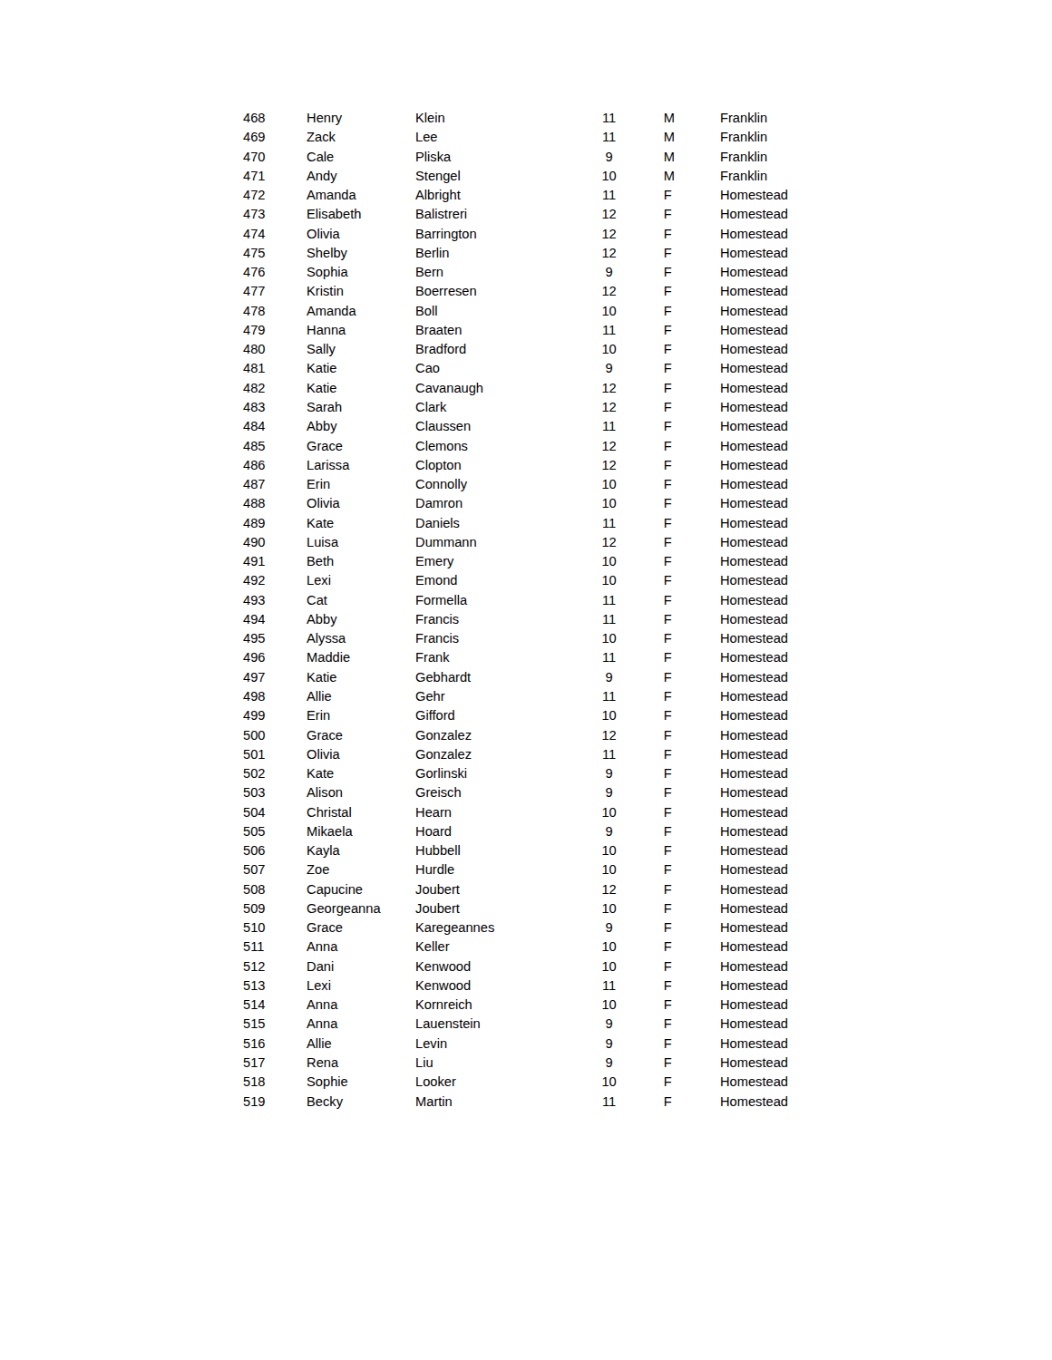| 468 | Henry | Klein | 11 | M | Franklin |
| 469 | Zack | Lee | 11 | M | Franklin |
| 470 | Cale | Pliska | 9 | M | Franklin |
| 471 | Andy | Stengel | 10 | M | Franklin |
| 472 | Amanda | Albright | 11 | F | Homestead |
| 473 | Elisabeth | Balistreri | 12 | F | Homestead |
| 474 | Olivia | Barrington | 12 | F | Homestead |
| 475 | Shelby | Berlin | 12 | F | Homestead |
| 476 | Sophia | Bern | 9 | F | Homestead |
| 477 | Kristin | Boerresen | 12 | F | Homestead |
| 478 | Amanda | Boll | 10 | F | Homestead |
| 479 | Hanna | Braaten | 11 | F | Homestead |
| 480 | Sally | Bradford | 10 | F | Homestead |
| 481 | Katie | Cao | 9 | F | Homestead |
| 482 | Katie | Cavanaugh | 12 | F | Homestead |
| 483 | Sarah | Clark | 12 | F | Homestead |
| 484 | Abby | Claussen | 11 | F | Homestead |
| 485 | Grace | Clemons | 12 | F | Homestead |
| 486 | Larissa | Clopton | 12 | F | Homestead |
| 487 | Erin | Connolly | 10 | F | Homestead |
| 488 | Olivia | Damron | 10 | F | Homestead |
| 489 | Kate | Daniels | 11 | F | Homestead |
| 490 | Luisa | Dummann | 12 | F | Homestead |
| 491 | Beth | Emery | 10 | F | Homestead |
| 492 | Lexi | Emond | 10 | F | Homestead |
| 493 | Cat | Formella | 11 | F | Homestead |
| 494 | Abby | Francis | 11 | F | Homestead |
| 495 | Alyssa | Francis | 10 | F | Homestead |
| 496 | Maddie | Frank | 11 | F | Homestead |
| 497 | Katie | Gebhardt | 9 | F | Homestead |
| 498 | Allie | Gehr | 11 | F | Homestead |
| 499 | Erin | Gifford | 10 | F | Homestead |
| 500 | Grace | Gonzalez | 12 | F | Homestead |
| 501 | Olivia | Gonzalez | 11 | F | Homestead |
| 502 | Kate | Gorlinski | 9 | F | Homestead |
| 503 | Alison | Greisch | 9 | F | Homestead |
| 504 | Christal | Hearn | 10 | F | Homestead |
| 505 | Mikaela | Hoard | 9 | F | Homestead |
| 506 | Kayla | Hubbell | 10 | F | Homestead |
| 507 | Zoe | Hurdle | 10 | F | Homestead |
| 508 | Capucine | Joubert | 12 | F | Homestead |
| 509 | Georgeanna | Joubert | 10 | F | Homestead |
| 510 | Grace | Karegeannes | 9 | F | Homestead |
| 511 | Anna | Keller | 10 | F | Homestead |
| 512 | Dani | Kenwood | 10 | F | Homestead |
| 513 | Lexi | Kenwood | 11 | F | Homestead |
| 514 | Anna | Kornreich | 10 | F | Homestead |
| 515 | Anna | Lauenstein | 9 | F | Homestead |
| 516 | Allie | Levin | 9 | F | Homestead |
| 517 | Rena | Liu | 9 | F | Homestead |
| 518 | Sophie | Looker | 10 | F | Homestead |
| 519 | Becky | Martin | 11 | F | Homestead |